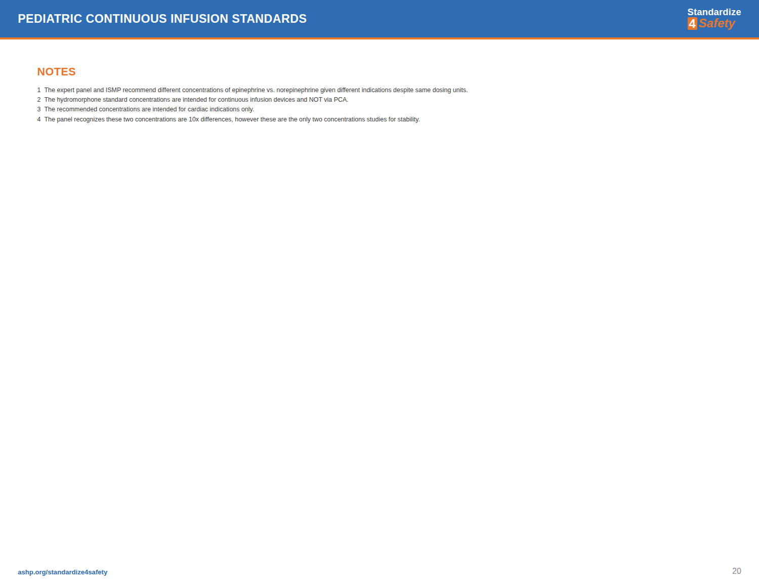Pediatric Continuous Infusion Standards
Standardize 4 Safety
Notes
1 The expert panel and ISMP recommend different concentrations of epinephrine vs. norepinephrine given different indications despite same dosing units.
2 The hydromorphone standard concentrations are intended for continuous infusion devices and NOT via PCA.
3 The recommended concentrations are intended for cardiac indications only.
4 The panel recognizes these two concentrations are 10x differences, however these are the only two concentrations studies for stability.
ashp.org/standardize4safety 20